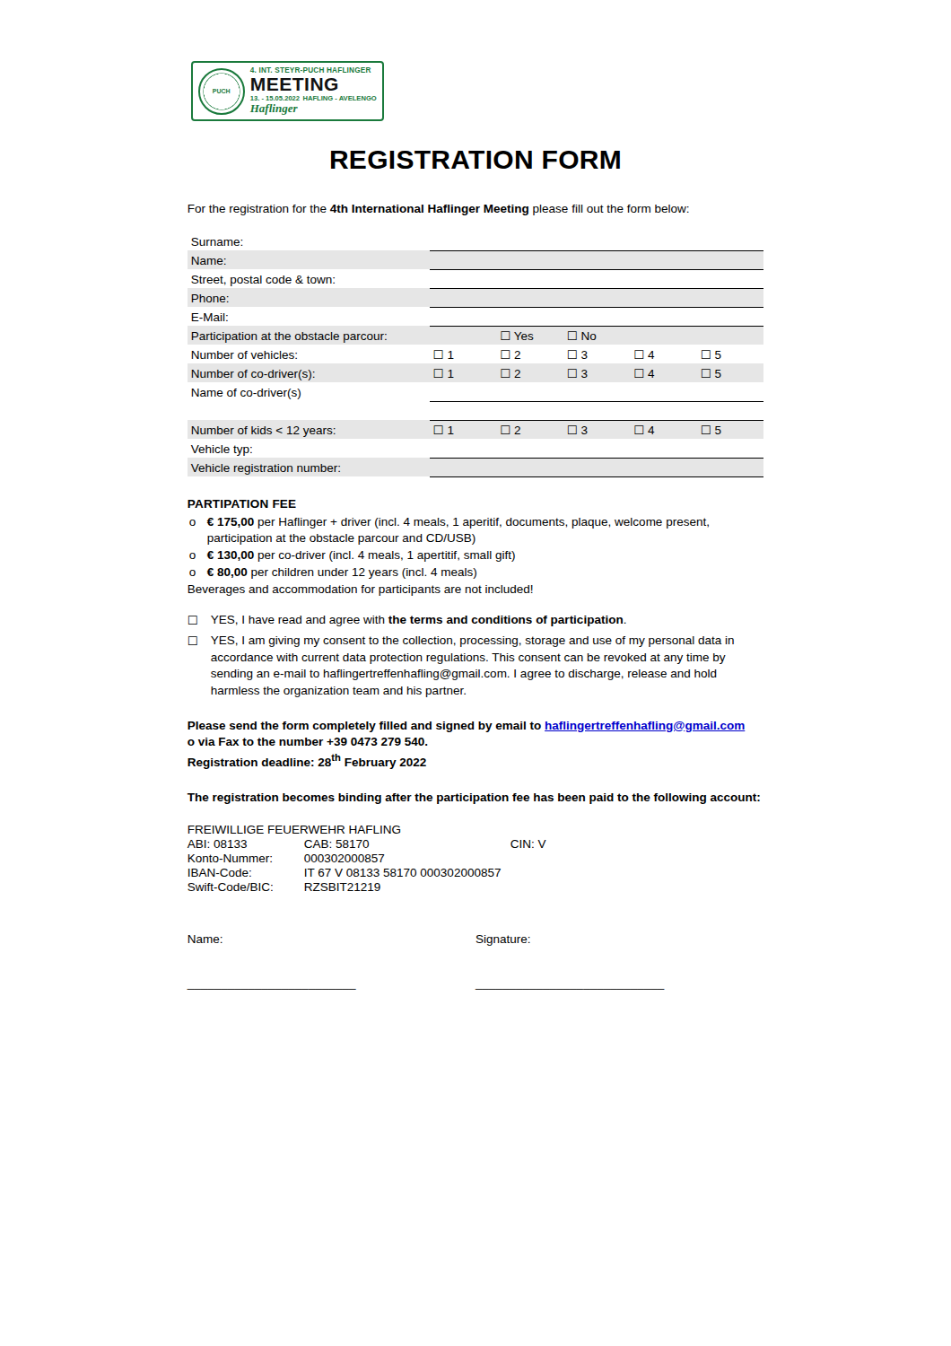PUCH
4. INT. STEYR-PUCH HAFLINGER
MEETING
13. - 15.05.2022 HAFLING - AVELENGO
Haflinger
REGISTRATION FORM
For the registration for the 4th International Haflinger Meeting please fill out the form below:
| Surname: | |
| Name: | |
| Street, postal code & town: | |
| Phone: | |
| E-Mail: | |
| Participation at the obstacle parcour: | | ☐ Yes | ☐ No | | |
| Number of vehicles: | ☐ 1 | ☐ 2 | ☐ 3 | ☐ 4 | ☐ 5 |
| Number of co-driver(s): | ☐ 1 | ☐ 2 | ☐ 3 | ☐ 4 | ☐ 5 |
| Name of co-driver(s) | |
| Number of kids < 12 years: | ☐ 1 | ☐ 2 | ☐ 3 | ☐ 4 | ☐ 5 |
| Vehicle typ: | |
| Vehicle registration number: | |
PARTIPATION FEE
€ 175,00 per Haflinger + driver (incl. 4 meals, 1 aperitif, documents, plaque, welcome present, participation at the obstacle parcour and CD/USB)
€ 130,00 per co-driver (incl. 4 meals, 1 apertitif, small gift)
€ 80,00 per children under 12 years (incl. 4 meals)
Beverages and accommodation for participants are not included!
YES, I have read and agree with the terms and conditions of participation.
YES, I am giving my consent to the collection, processing, storage and use of my personal data in accordance with current data protection regulations. This consent can be revoked at any time by sending an e-mail to haflingertreffenhafling@gmail.com. I agree to discharge, release and hold harmless the organization team and his partner.
Please send the form completely filled and signed by email to haflingertreffenhafling@gmail.com
o via Fax to the number +39 0473 279 540.
Registration deadline: 28th February 2022
The registration becomes binding after the participation fee has been paid to the following account:
| FREIWILLIGE FEUERWEHR HAFLING |
| ABI: 08133 | CAB: 58170 | CIN: V |
| Konto-Nummer: | 000302000857 |
| IBAN-Code: | IT 67 V 08133 58170 000302000857 |
| Swift-Code/BIC: | RZSBIT21219 |
| Name: | Signature: |
| _________________________ | ____________________________ |